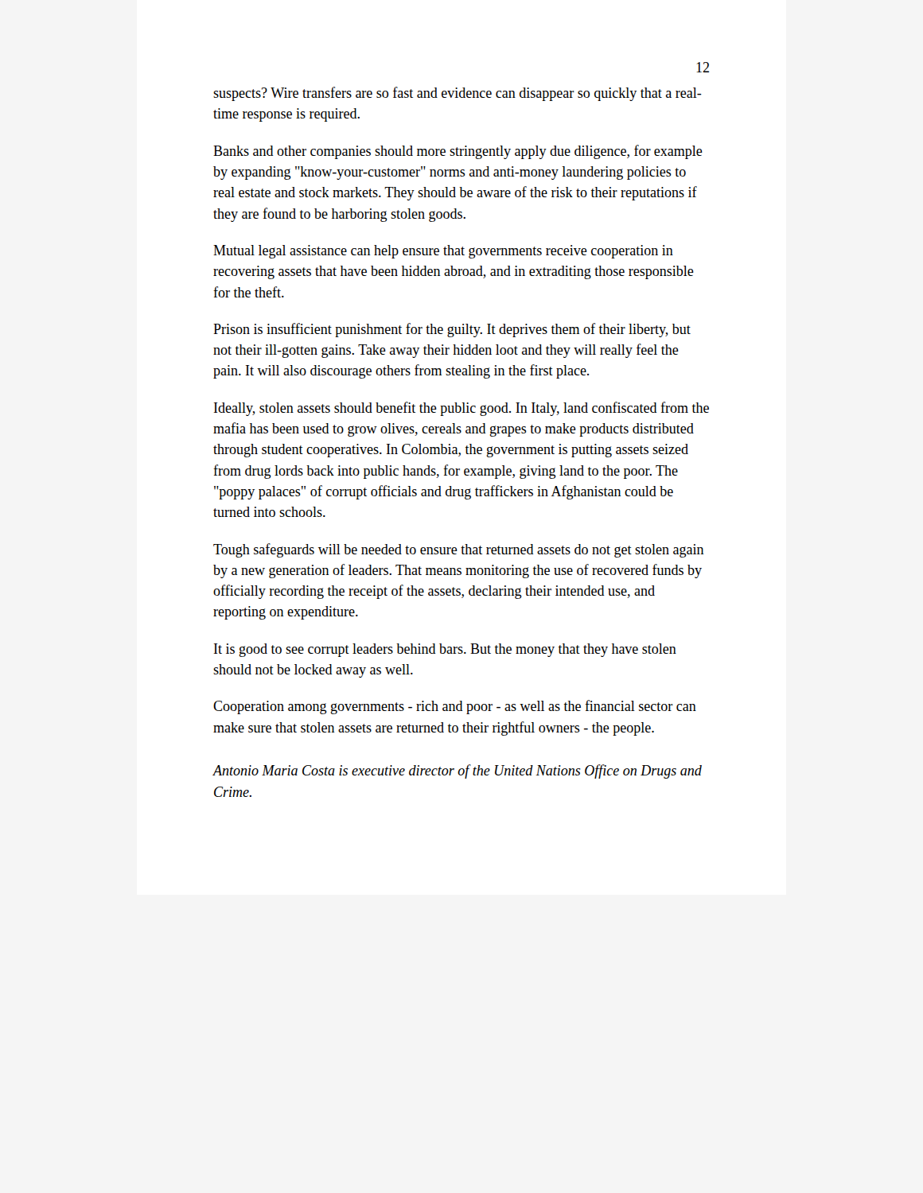12
suspects? Wire transfers are so fast and evidence can disappear so quickly that a real-time response is required.
Banks and other companies should more stringently apply due diligence, for example by expanding "know-your-customer" norms and anti-money laundering policies to real estate and stock markets. They should be aware of the risk to their reputations if they are found to be harboring stolen goods.
Mutual legal assistance can help ensure that governments receive cooperation in recovering assets that have been hidden abroad, and in extraditing those responsible for the theft.
Prison is insufficient punishment for the guilty. It deprives them of their liberty, but not their ill-gotten gains. Take away their hidden loot and they will really feel the pain. It will also discourage others from stealing in the first place.
Ideally, stolen assets should benefit the public good. In Italy, land confiscated from the mafia has been used to grow olives, cereals and grapes to make products distributed through student cooperatives. In Colombia, the government is putting assets seized from drug lords back into public hands, for example, giving land to the poor. The "poppy palaces" of corrupt officials and drug traffickers in Afghanistan could be turned into schools.
Tough safeguards will be needed to ensure that returned assets do not get stolen again by a new generation of leaders. That means monitoring the use of recovered funds by officially recording the receipt of the assets, declaring their intended use, and reporting on expenditure.
It is good to see corrupt leaders behind bars. But the money that they have stolen should not be locked away as well.
Cooperation among governments - rich and poor - as well as the financial sector can make sure that stolen assets are returned to their rightful owners - the people.
Antonio Maria Costa is executive director of the United Nations Office on Drugs and Crime.